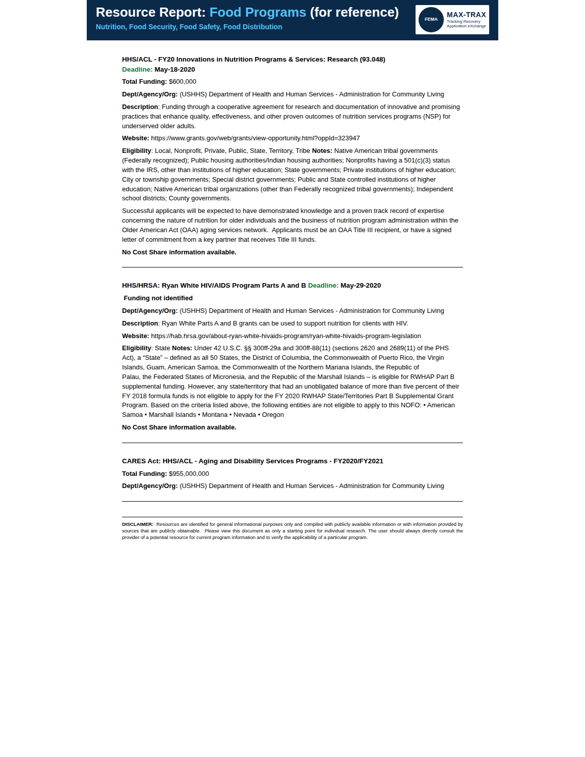Resource Report: Food Programs (for reference)
Nutrition, Food Security, Food Safety, Food Distribution
FEMA
MAX-TRAX
Tracking Recovery
Application eXchange
HHS/ACL - FY20 Innovations in Nutrition Programs & Services: Research (93.048)
Deadline: May-18-2020
Total Funding: $600,000
Dept/Agency/Org: (USHHS) Department of Health and Human Services - Administration for Community Living
Description: Funding through a cooperative agreement for research and documentation of innovative and promising practices that enhance quality, effectiveness, and other proven outcomes of nutrition services programs (NSP) for underserved older adults.
Website: https://www.grants.gov/web/grants/view-opportunity.html?oppId=323947
Eligibility: Local, Nonprofit, Private, Public, State, Territory, Tribe Notes: Native American tribal governments (Federally recognized); Public housing authorities/Indian housing authorities; Nonprofits having a 501(c)(3) status with the IRS, other than institutions of higher education; State governments; Private institutions of higher education; City or township governments; Special district governments; Public and State controlled institutions of higher education; Native American tribal organizations (other than Federally recognized tribal governments); Independent school districts; County governments.
Successful applicants will be expected to have demonstrated knowledge and a proven track record of expertise concerning the nature of nutrition for older individuals and the business of nutrition program administration within the Older American Act (OAA) aging services network. Applicants must be an OAA Title III recipient, or have a signed letter of commitment from a key partner that receives Title III funds.
No Cost Share information available.
HHS/HRSA: Ryan White HIV/AIDS Program Parts A and B Deadline: May-29-2020
Funding not identified
Dept/Agency/Org: (USHHS) Department of Health and Human Services - Administration for Community Living
Description: Ryan White Parts A and B grants can be used to support nutrition for clients with HIV.
Website: https://hab.hrsa.gov/about-ryan-white-hivaids-program/ryan-white-hivaids-program-legislation
Eligibility: State Notes: Under 42 U.S.C. §§ 300ff-29a and 300ff-88(11) (sections 2620 and 2689(11) of the PHS Act), a “State” – defined as all 50 States, the District of Columbia, the Commonwealth of Puerto Rico, the Virgin Islands, Guam, American Samoa, the Commonwealth of the Northern Mariana Islands, the Republic of
Palau, the Federated States of Micronesia, and the Republic of the Marshall Islands – is eligible for RWHAP Part B supplemental funding. However, any state/territory that had an unobligated balance of more than five percent of their FY 2018 formula funds is not eligible to apply for the FY 2020 RWHAP State/Territories Part B Supplemental Grant Program. Based on the criteria listed above, the following entities are not eligible to apply to this NOFO: • American Samoa • Marshall Islands • Montana • Nevada • Oregon
No Cost Share information available.
CARES Act: HHS/ACL - Aging and Disability Services Programs - FY2020/FY2021
Total Funding: $955,000,000
Dept/Agency/Org: (USHHS) Department of Health and Human Services - Administration for Community Living
DISCLAIMER: Resources are identified for general informational purposes only and compiled with publicly available information or with information provided by sources that are publicly obtainable. Please view this document as only a starting point for individual research. The user should always directly consult the provider of a potential resource for current program information and to verify the applicability of a particular program.